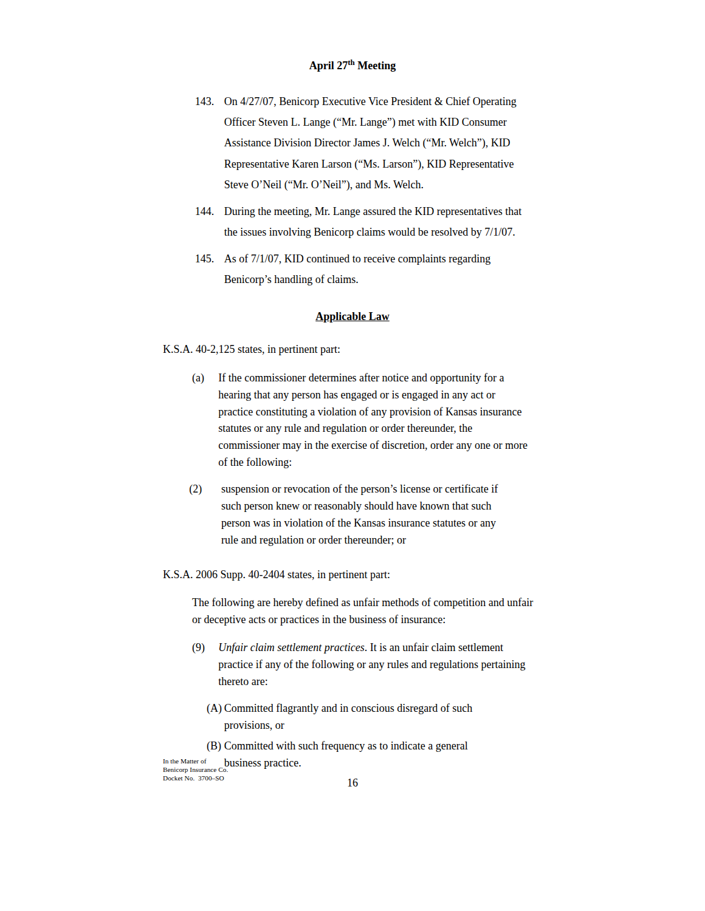April 27th Meeting
143. On 4/27/07, Benicorp Executive Vice President & Chief Operating Officer Steven L. Lange (“Mr. Lange”) met with KID Consumer Assistance Division Director James J. Welch (“Mr. Welch”), KID Representative Karen Larson (“Ms. Larson”), KID Representative Steve O’Neil (“Mr. O’Neil”), and Ms. Welch.
144. During the meeting, Mr. Lange assured the KID representatives that the issues involving Benicorp claims would be resolved by 7/1/07.
145. As of 7/1/07, KID continued to receive complaints regarding Benicorp’s handling of claims.
Applicable Law
K.S.A. 40-2,125 states, in pertinent part:
(a) If the commissioner determines after notice and opportunity for a hearing that any person has engaged or is engaged in any act or practice constituting a violation of any provision of Kansas insurance statutes or any rule and regulation or order thereunder, the commissioner may in the exercise of discretion, order any one or more of the following:
(2) suspension or revocation of the person’s license or certificate if such person knew or reasonably should have known that such person was in violation of the Kansas insurance statutes or any rule and regulation or order thereunder; or
K.S.A. 2006 Supp. 40-2404 states, in pertinent part:
The following are hereby defined as unfair methods of competition and unfair or deceptive acts or practices in the business of insurance:
(9) Unfair claim settlement practices. It is an unfair claim settlement practice if any of the following or any rules and regulations pertaining thereto are:
(A) Committed flagrantly and in conscious disregard of such provisions, or
(B) Committed with such frequency as to indicate a general business practice.
In the Matter of
Benicorp Insurance Co.
Docket No. 3700–SO
16